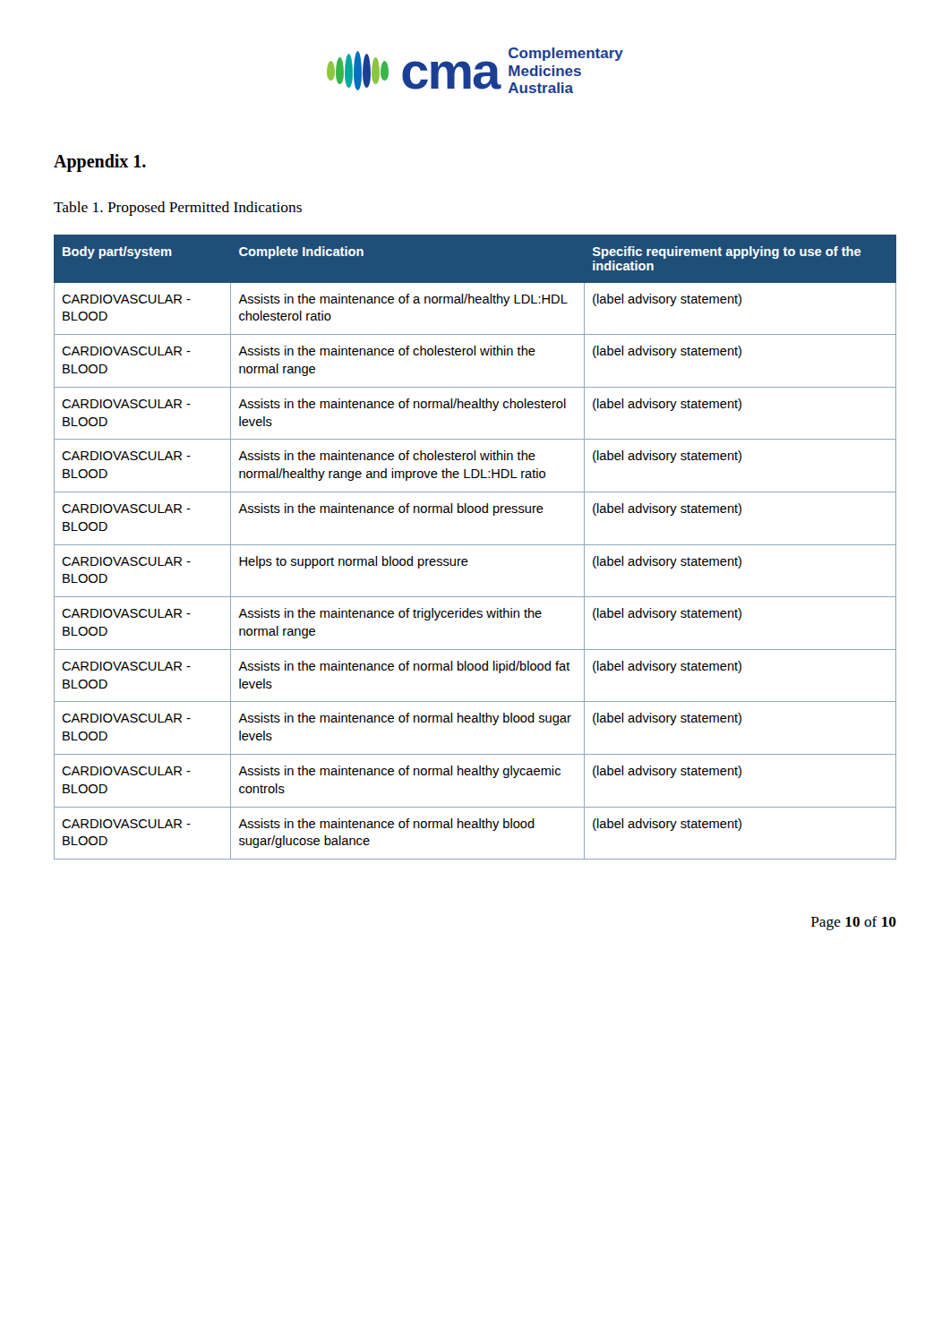cma Complementary
Medicines
Australia
Appendix 1.
Table 1. Proposed Permitted Indications
| Body part/system | Complete Indication | Specific requirement applying to use of the indication |
| --- | --- | --- |
| CARDIOVASCULAR - BLOOD | Assists in the maintenance of a normal/healthy LDL:HDL cholesterol ratio | (label advisory statement) |
| CARDIOVASCULAR - BLOOD | Assists in the maintenance of cholesterol within the normal range | (label advisory statement) |
| CARDIOVASCULAR - BLOOD | Assists in the maintenance of normal/healthy cholesterol levels | (label advisory statement) |
| CARDIOVASCULAR - BLOOD | Assists in the maintenance of cholesterol within the normal/healthy range and improve the LDL:HDL ratio | (label advisory statement) |
| CARDIOVASCULAR - BLOOD | Assists in the maintenance of normal blood pressure | (label advisory statement) |
| CARDIOVASCULAR - BLOOD | Helps to support normal blood pressure | (label advisory statement) |
| CARDIOVASCULAR - BLOOD | Assists in the maintenance of triglycerides within the normal range | (label advisory statement) |
| CARDIOVASCULAR - BLOOD | Assists in the maintenance of normal blood lipid/blood fat levels | (label advisory statement) |
| CARDIOVASCULAR - BLOOD | Assists in the maintenance of normal healthy blood sugar levels | (label advisory statement) |
| CARDIOVASCULAR - BLOOD | Assists in the maintenance of normal healthy glycaemic controls | (label advisory statement) |
| CARDIOVASCULAR - BLOOD | Assists in the maintenance of normal healthy blood sugar/glucose balance | (label advisory statement) |
Page 10 of 10